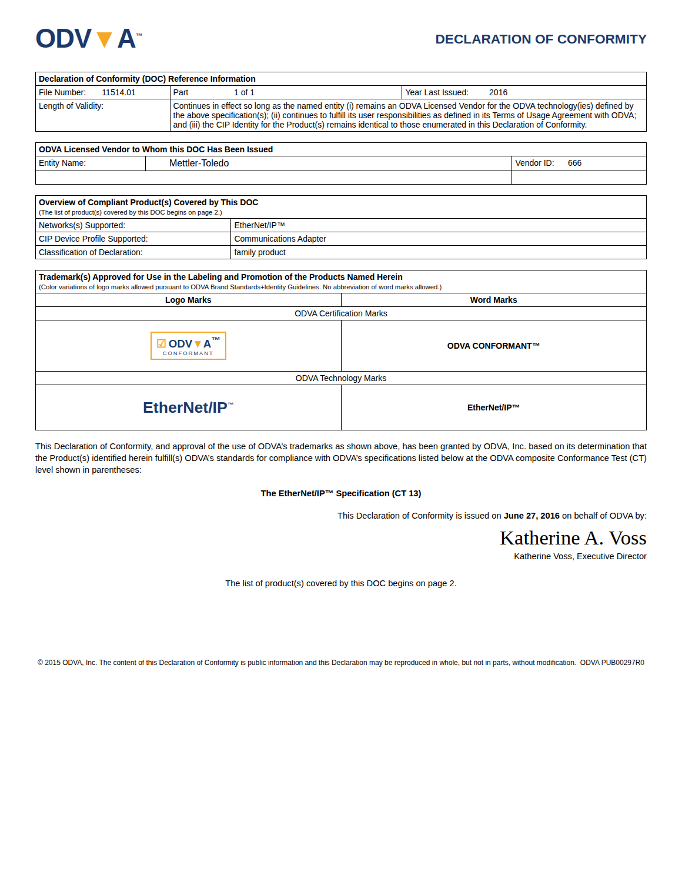ODV▼A™
DECLARATION OF CONFORMITY
| Declaration of Conformity (DOC) Reference Information |
| File Number: 11514.01 | Part 1 of 1 | Year Last Issued: 2016 |
| Length of Validity: | Continues in effect so long as the named entity (i) remains an ODVA Licensed Vendor for the ODVA technology(ies) defined by the above specification(s); (ii) continues to fulfill its user responsibilities as defined in its Terms of Usage Agreement with ODVA; and (iii) the CIP Identity for the Product(s) remains identical to those enumerated in this Declaration of Conformity. |
| ODVA Licensed Vendor to Whom this DOC Has Been Issued |
| Entity Name: | Mettler-Toledo | Vendor ID: 666 |
| Overview of Compliant Product(s) Covered by This DOC (The list of product(s) covered by this DOC begins on page 2.) |
| Networks(s) Supported: | EtherNet/IP™ |
| CIP Device Profile Supported: | Communications Adapter |
| Classification of Declaration: | family product |
| Trademark(s) Approved for Use in the Labeling and Promotion of the Products Named Herein (Color variations of logo marks allowed pursuant to ODVA Brand Standards+Identity Guidelines. No abbreviation of word marks allowed.) |
| Logo Marks | Word Marks |
| ODVA Certification Marks |
| ☑ ODV ▼ A ™ CONFORMANT | ODVA CONFORMANT™ |
| ODVA Technology Marks |
| Ether N et / IP ™ | EtherNet/IP™ |
This Declaration of Conformity, and approval of the use of ODVA’s trademarks as shown above, has been granted by ODVA, Inc. based on its determination that the Product(s) identified herein fulfill(s) ODVA’s standards for compliance with ODVA’s specifications listed below at the ODVA composite Conformance Test (CT) level shown in parentheses:
The EtherNet/IP™ Specification (CT 13)
This Declaration of Conformity is issued on June 27, 2016 on behalf of ODVA by:
Katherine A. Voss
Katherine Voss, Executive Director
The list of product(s) covered by this DOC begins on page 2.
© 2015 ODVA, Inc. The content of this Declaration of Conformity is public information and this Declaration may be reproduced in whole, but not in parts, without modification. ODVA PUB00297R0